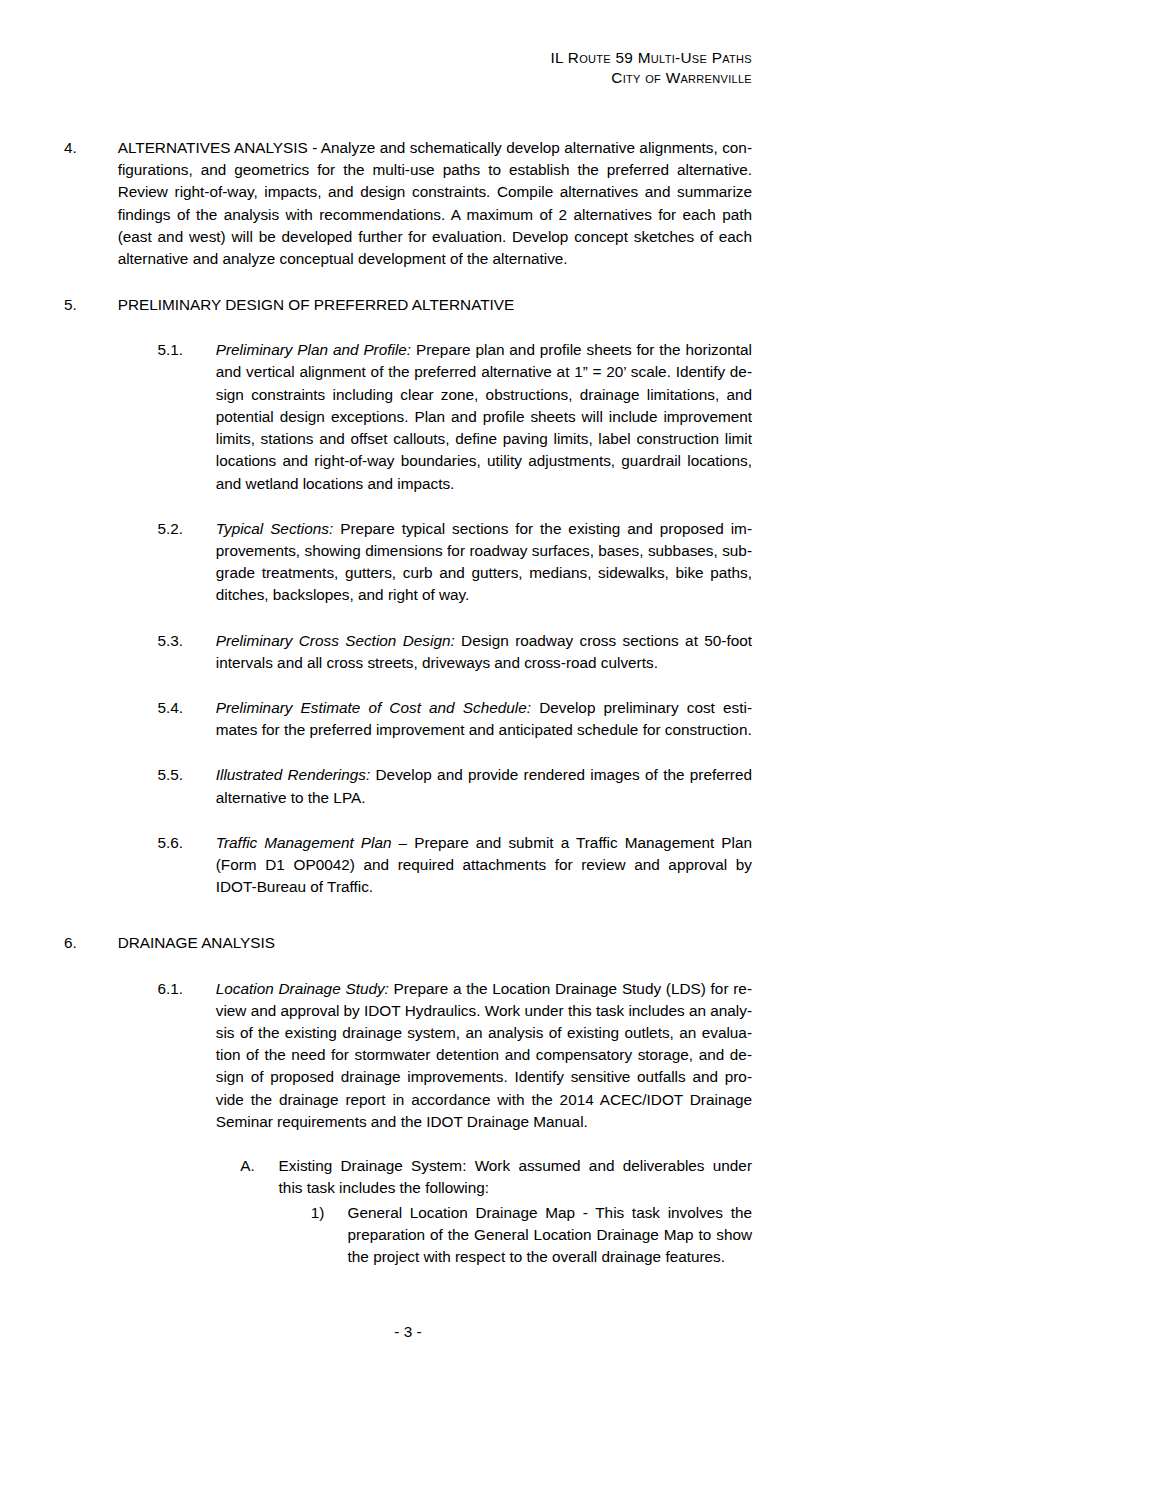IL Route 59 Multi-Use Paths City of Warrenville
4.
ALTERNATIVES ANALYSIS - Analyze and schematically develop alternative alignments, configurations, and geometrics for the multi-use paths to establish the preferred alternative. Review right-of-way, impacts, and design constraints. Compile alternatives and summarize findings of the analysis with recommendations. A maximum of 2 alternatives for each path (east and west) will be developed further for evaluation. Develop concept sketches of each alternative and analyze conceptual development of the alternative.
5.
PRELIMINARY DESIGN OF PREFERRED ALTERNATIVE
5.1.
Preliminary Plan and Profile: Prepare plan and profile sheets for the horizontal and vertical alignment of the preferred alternative at 1” = 20’ scale. Identify design constraints including clear zone, obstructions, drainage limitations, and potential design exceptions. Plan and profile sheets will include improvement limits, stations and offset callouts, define paving limits, label construction limit locations and right-of-way boundaries, utility adjustments, guardrail locations, and wetland locations and impacts.
5.2.
Typical Sections: Prepare typical sections for the existing and proposed improvements, showing dimensions for roadway surfaces, bases, subbases, subgrade treatments, gutters, curb and gutters, medians, sidewalks, bike paths, ditches, backslopes, and right of way.
5.3.
Preliminary Cross Section Design: Design roadway cross sections at 50-foot intervals and all cross streets, driveways and cross-road culverts.
5.4.
Preliminary Estimate of Cost and Schedule: Develop preliminary cost estimates for the preferred improvement and anticipated schedule for construction.
5.5.
Illustrated Renderings: Develop and provide rendered images of the preferred alternative to the LPA.
5.6.
Traffic Management Plan – Prepare and submit a Traffic Management Plan (Form D1 OP0042) and required attachments for review and approval by IDOT-Bureau of Traffic.
6.
DRAINAGE ANALYSIS
6.1.
Location Drainage Study: Prepare a the Location Drainage Study (LDS) for review and approval by IDOT Hydraulics. Work under this task includes an analysis of the existing drainage system, an analysis of existing outlets, an evaluation of the need for stormwater detention and compensatory storage, and design of proposed drainage improvements. Identify sensitive outfalls and provide the drainage report in accordance with the 2014 ACEC/IDOT Drainage Seminar requirements and the IDOT Drainage Manual.
A.
Existing Drainage System: Work assumed and deliverables under this task includes the following:
1)
General Location Drainage Map - This task involves the preparation of the General Location Drainage Map to show the project with respect to the overall drainage features.
- 3 -